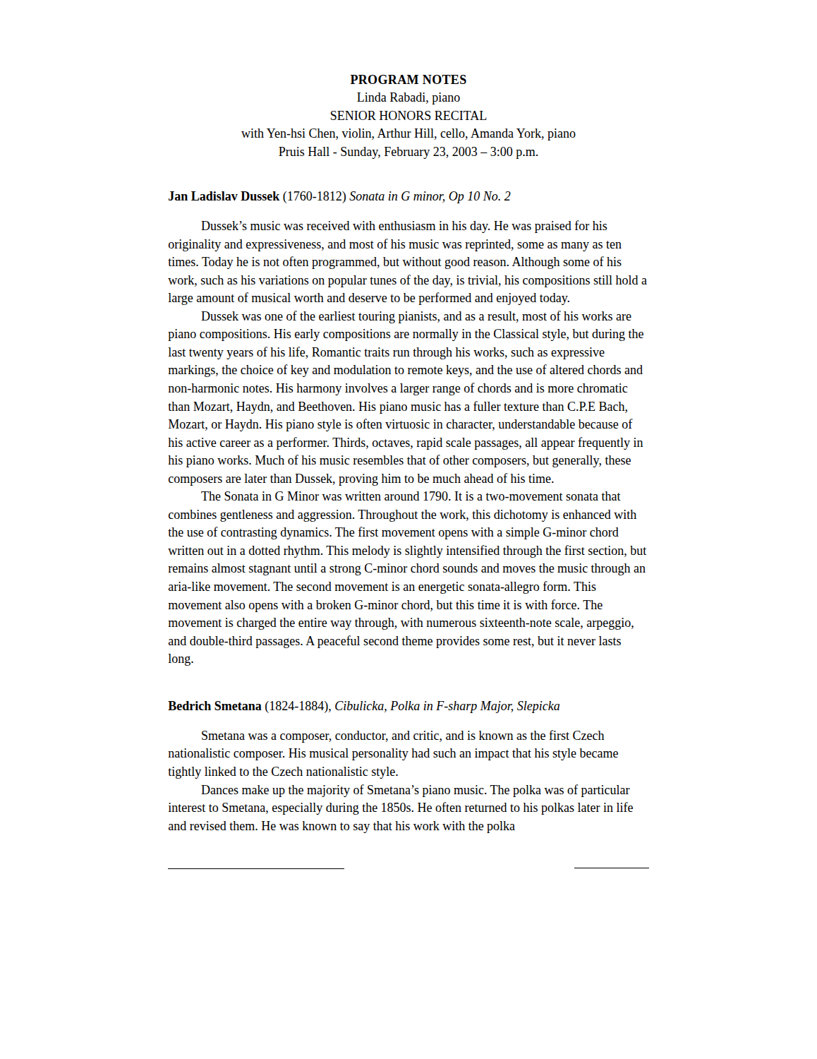PROGRAM NOTES Linda Rabadi, piano SENIOR HONORS RECITAL with Yen-hsi Chen, violin, Arthur Hill, cello, Amanda York, piano Pruis Hall - Sunday, February 23, 2003 – 3:00 p.m.
Jan Ladislav Dussek (1760-1812) Sonata in G minor, Op 10 No. 2
Dussek’s music was received with enthusiasm in his day. He was praised for his originality and expressiveness, and most of his music was reprinted, some as many as ten times. Today he is not often programmed, but without good reason. Although some of his work, such as his variations on popular tunes of the day, is trivial, his compositions still hold a large amount of musical worth and deserve to be performed and enjoyed today.
Dussek was one of the earliest touring pianists, and as a result, most of his works are piano compositions. His early compositions are normally in the Classical style, but during the last twenty years of his life, Romantic traits run through his works, such as expressive markings, the choice of key and modulation to remote keys, and the use of altered chords and non-harmonic notes. His harmony involves a larger range of chords and is more chromatic than Mozart, Haydn, and Beethoven. His piano music has a fuller texture than C.P.E Bach, Mozart, or Haydn. His piano style is often virtuosic in character, understandable because of his active career as a performer. Thirds, octaves, rapid scale passages, all appear frequently in his piano works. Much of his music resembles that of other composers, but generally, these composers are later than Dussek, proving him to be much ahead of his time.
The Sonata in G Minor was written around 1790. It is a two-movement sonata that combines gentleness and aggression. Throughout the work, this dichotomy is enhanced with the use of contrasting dynamics. The first movement opens with a simple G-minor chord written out in a dotted rhythm. This melody is slightly intensified through the first section, but remains almost stagnant until a strong C-minor chord sounds and moves the music through an aria-like movement. The second movement is an energetic sonata-allegro form. This movement also opens with a broken G-minor chord, but this time it is with force. The movement is charged the entire way through, with numerous sixteenth-note scale, arpeggio, and double-third passages. A peaceful second theme provides some rest, but it never lasts long.
Bedrich Smetana (1824-1884), Cibulicka, Polka in F-sharp Major, Slepicka
Smetana was a composer, conductor, and critic, and is known as the first Czech nationalistic composer. His musical personality had such an impact that his style became tightly linked to the Czech nationalistic style.
Dances make up the majority of Smetana’s piano music. The polka was of particular interest to Smetana, especially during the 1850s. He often returned to his polkas later in life and revised them. He was known to say that his work with the polka